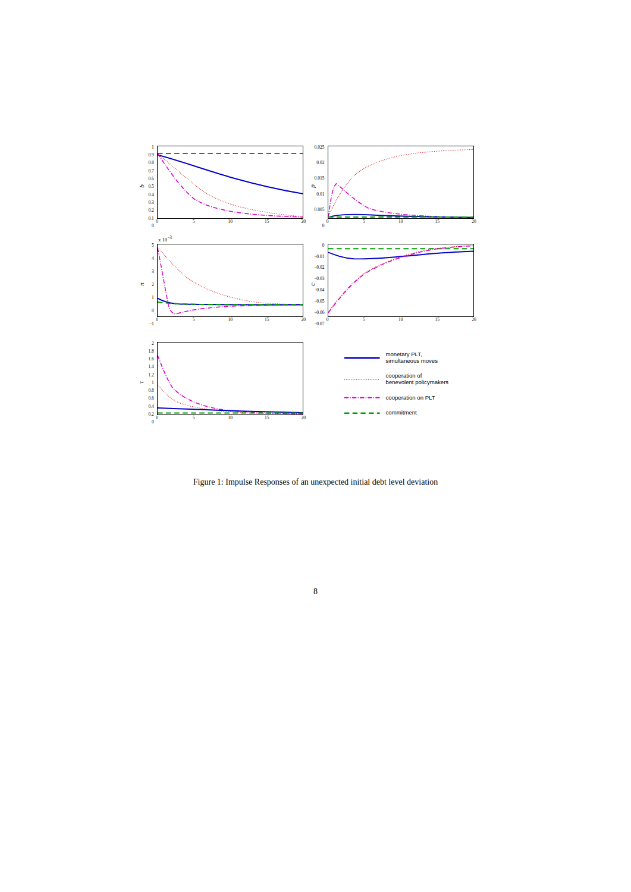b
1 0.9 0.8 0.7 0.6 0.5 0.4 0.3 0.2 0.1 0
0 5 10 15 20
p
0.025 0.02 0.015 0.01 0.005 0
0 5 10 15 20
x 10−3
π
5 4 3 2 1 0 −1
0 5 10 15 20
c
0 −0.01 −0.02 −0.03 −0.04 −0.05 −0.06 −0.07
0 5 10 15 20
τ
2 1.8 1.6 1.4 1.2 1 0.8 0.6 0.4 0.2 0
0 5 10 15 20
monetary PLT,
simultaneous moves
cooperation of
benevolent policymakers
cooperation on PLT
commitment
Figure 1: Impulse Responses of an unexpected initial debt level deviation
8